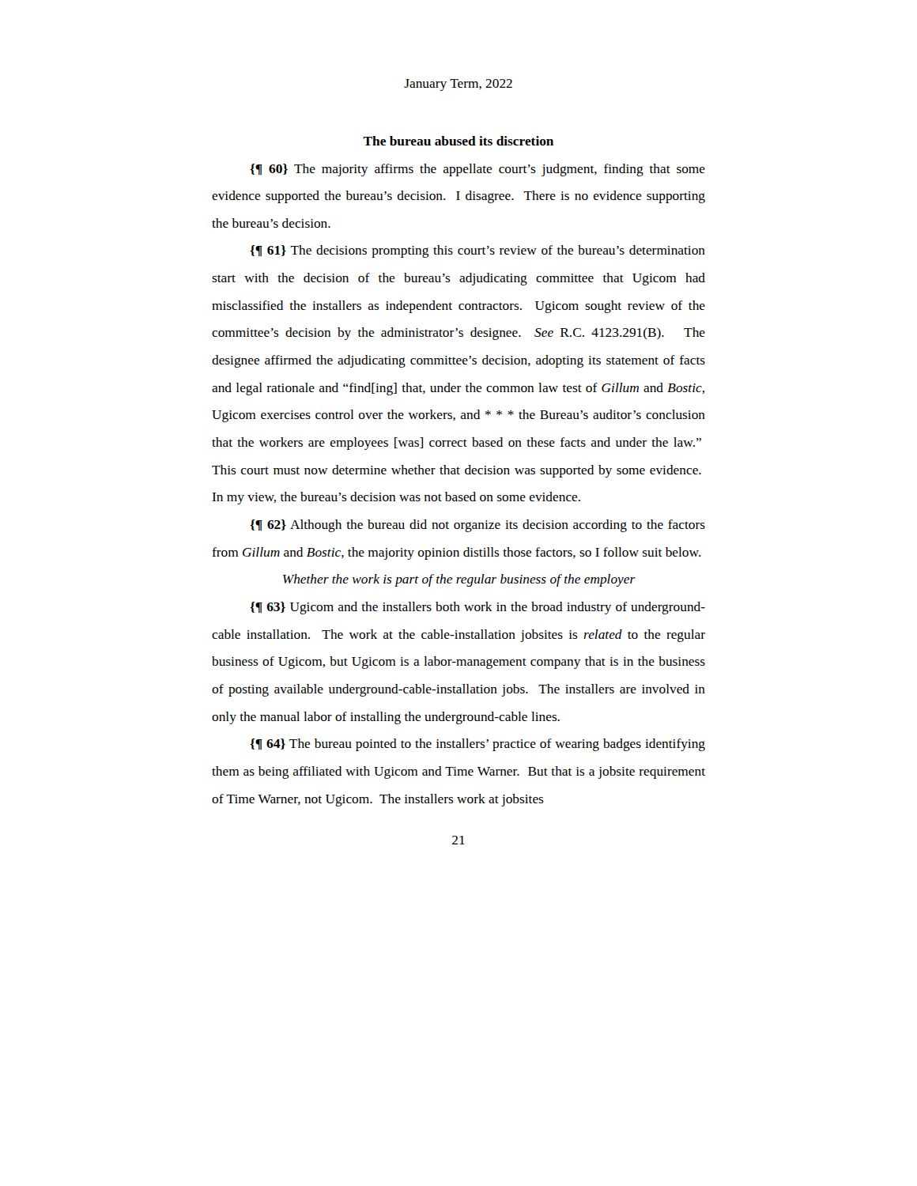January Term, 2022
The bureau abused its discretion
{¶ 60} The majority affirms the appellate court’s judgment, finding that some evidence supported the bureau’s decision. I disagree. There is no evidence supporting the bureau’s decision.
{¶ 61} The decisions prompting this court’s review of the bureau’s determination start with the decision of the bureau’s adjudicating committee that Ugicom had misclassified the installers as independent contractors. Ugicom sought review of the committee’s decision by the administrator’s designee. See R.C. 4123.291(B). The designee affirmed the adjudicating committee’s decision, adopting its statement of facts and legal rationale and “find[ing] that, under the common law test of Gillum and Bostic, Ugicom exercises control over the workers, and * * * the Bureau’s auditor’s conclusion that the workers are employees [was] correct based on these facts and under the law.” This court must now determine whether that decision was supported by some evidence. In my view, the bureau’s decision was not based on some evidence.
{¶ 62} Although the bureau did not organize its decision according to the factors from Gillum and Bostic, the majority opinion distills those factors, so I follow suit below.
Whether the work is part of the regular business of the employer
{¶ 63} Ugicom and the installers both work in the broad industry of underground-cable installation. The work at the cable-installation jobsites is related to the regular business of Ugicom, but Ugicom is a labor-management company that is in the business of posting available underground-cable-installation jobs. The installers are involved in only the manual labor of installing the underground-cable lines.
{¶ 64} The bureau pointed to the installers’ practice of wearing badges identifying them as being affiliated with Ugicom and Time Warner. But that is a jobsite requirement of Time Warner, not Ugicom. The installers work at jobsites
21